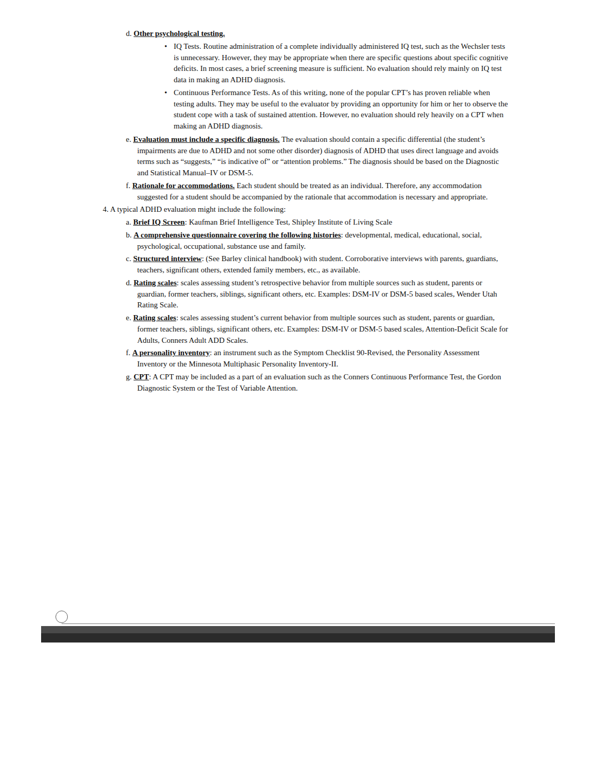d. Other psychological testing.
IQ Tests. Routine administration of a complete individually administered IQ test, such as the Wechsler tests is unnecessary. However, they may be appropriate when there are specific questions about specific cognitive deficits. In most cases, a brief screening measure is sufficient. No evaluation should rely mainly on IQ test data in making an ADHD diagnosis.
Continuous Performance Tests. As of this writing, none of the popular CPT’s has proven reliable when testing adults. They may be useful to the evaluator by providing an opportunity for him or her to observe the student cope with a task of sustained attention. However, no evaluation should rely heavily on a CPT when making an ADHD diagnosis.
e. Evaluation must include a specific diagnosis. The evaluation should contain a specific differential (the student’s impairments are due to ADHD and not some other disorder) diagnosis of ADHD that uses direct language and avoids terms such as “suggests,” “is indicative of” or “attention problems.” The diagnosis should be based on the Diagnostic and Statistical Manual–IV or DSM-5.
f. Rationale for accommodations. Each student should be treated as an individual. Therefore, any accommodation suggested for a student should be accompanied by the rationale that accommodation is necessary and appropriate.
4. A typical ADHD evaluation might include the following:
a. Brief IQ Screen: Kaufman Brief Intelligence Test, Shipley Institute of Living Scale
b. A comprehensive questionnaire covering the following histories: developmental, medical, educational, social, psychological, occupational, substance use and family.
c. Structured interview: (See Barley clinical handbook) with student. Corroborative interviews with parents, guardians, teachers, significant others, extended family members, etc., as available.
d. Rating scales: scales assessing student’s retrospective behavior from multiple sources such as student, parents or guardian, former teachers, siblings, significant others, etc. Examples: DSM-IV or DSM-5 based scales, Wender Utah Rating Scale.
e. Rating scales: scales assessing student’s current behavior from multiple sources such as student, parents or guardian, former teachers, siblings, significant others, etc. Examples: DSM-IV or DSM-5 based scales, Attention-Deficit Scale for Adults, Conners Adult ADD Scales.
f. A personality inventory: an instrument such as the Symptom Checklist 90-Revised, the Personality Assessment Inventory or the Minnesota Multiphasic Personality Inventory-II.
g. CPT: A CPT may be included as a part of an evaluation such as the Conners Continuous Performance Test, the Gordon Diagnostic System or the Test of Variable Attention.